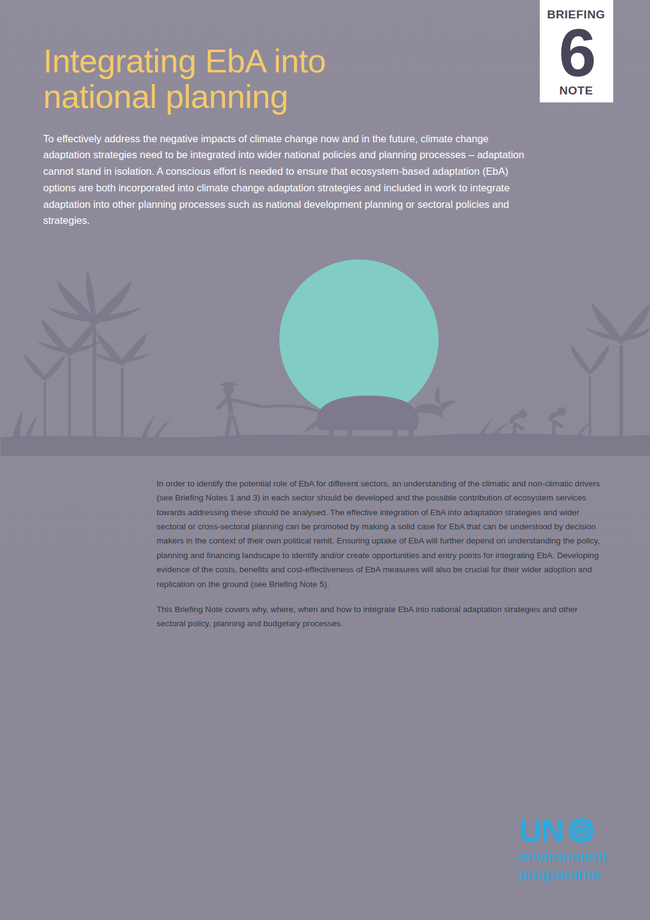Briefing
6
Note
Integrating EbA into
national planning
To effectively address the negative impacts of climate change now and in the future, climate change adaptation strategies need to be integrated into wider national policies and planning processes – adaptation cannot stand in isolation. A conscious effort is needed to ensure that ecosystem-based adaptation (EbA) options are both incorporated into climate change adaptation strategies and included in work to integrate adaptation into other planning processes such as national development planning or sectoral policies and strategies.
In order to identify the potential role of EbA for different sectors, an understanding of the climatic and non-climatic drivers (see Briefing Notes 1 and 3) in each sector should be developed and the possible contribution of ecosystem services towards addressing these should be analysed. The effective integration of EbA into adaptation strategies and wider sectoral or cross-sectoral planning can be promoted by making a solid case for EbA that can be understood by decision makers in the context of their own political remit. Ensuring uptake of EbA will further depend on understanding the policy, planning and financing landscape to identify and/or create opportunities and entry points for integrating EbA. Developing evidence of the costs, benefits and cost-effectiveness of EbA measures will also be crucial for their wider adoption and replication on the ground (see Briefing Note 5).
This Briefing Note covers why, where, when and how to integrate EbA into national adaptation strategies and other sectoral policy, planning and budgetary processes.
UN
environment
programme